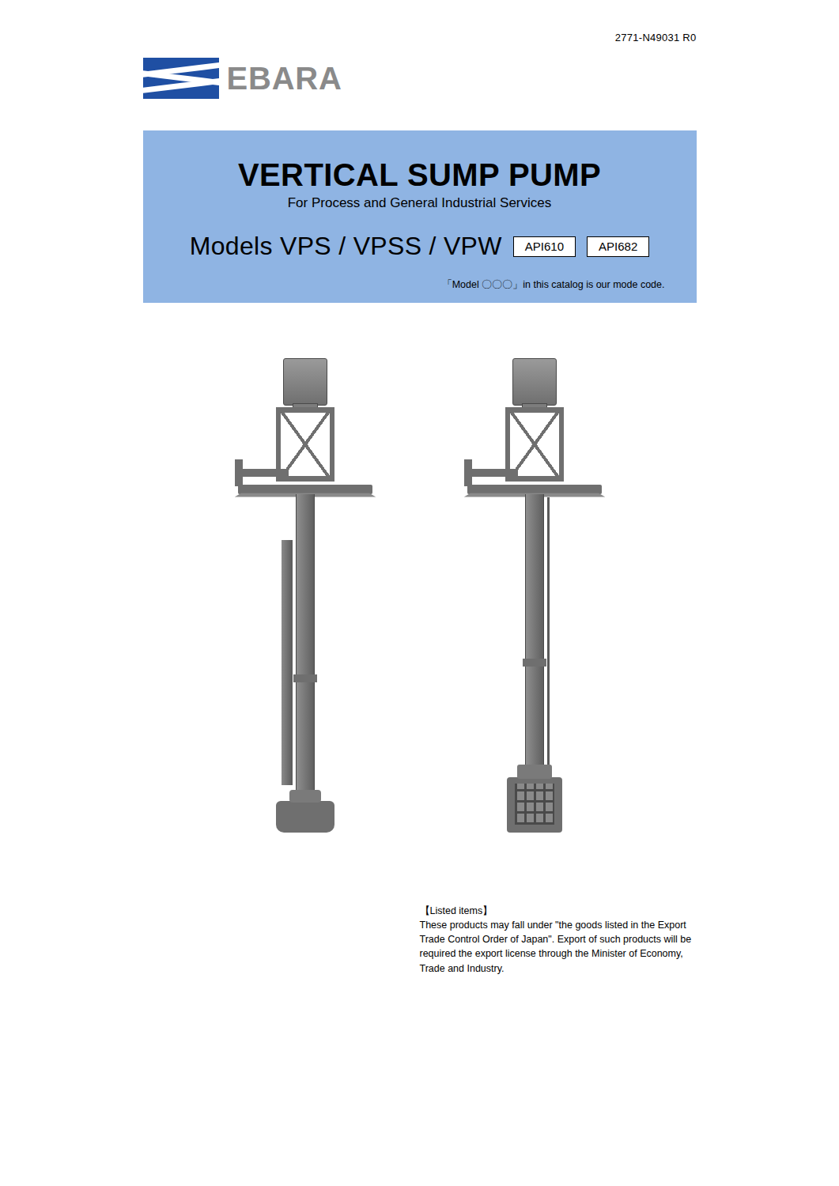2771-N49031 R0
EBARA
VERTICAL SUMP PUMP
For Process and General Industrial Services
Models VPS / VPSS / VPW API610 API682
「Model 〇〇〇」in this catalog is our mode code.
【Listed items】
These products may fall under "the goods listed in the Export Trade Control Order of Japan". Export of such products will be required the export license through the Minister of Economy, Trade and Industry.